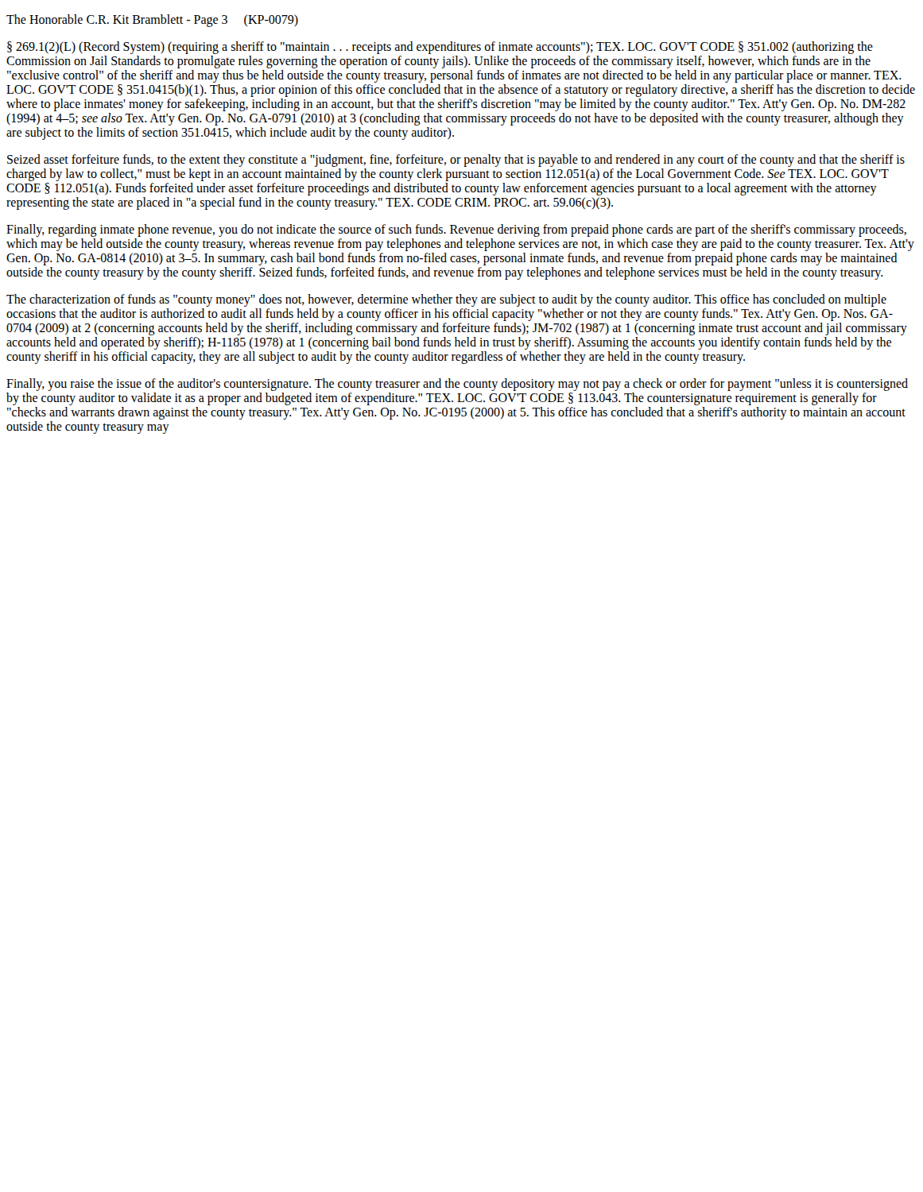The Honorable C.R. Kit Bramblett - Page 3 (KP-0079)
§ 269.1(2)(L) (Record System) (requiring a sheriff to "maintain . . . receipts and expenditures of inmate accounts"); TEX. LOC. GOV'T CODE § 351.002 (authorizing the Commission on Jail Standards to promulgate rules governing the operation of county jails). Unlike the proceeds of the commissary itself, however, which funds are in the "exclusive control" of the sheriff and may thus be held outside the county treasury, personal funds of inmates are not directed to be held in any particular place or manner. TEX. LOC. GOV'T CODE § 351.0415(b)(1). Thus, a prior opinion of this office concluded that in the absence of a statutory or regulatory directive, a sheriff has the discretion to decide where to place inmates' money for safekeeping, including in an account, but that the sheriff's discretion "may be limited by the county auditor." Tex. Att'y Gen. Op. No. DM-282 (1994) at 4–5; see also Tex. Att'y Gen. Op. No. GA-0791 (2010) at 3 (concluding that commissary proceeds do not have to be deposited with the county treasurer, although they are subject to the limits of section 351.0415, which include audit by the county auditor).
Seized asset forfeiture funds, to the extent they constitute a "judgment, fine, forfeiture, or penalty that is payable to and rendered in any court of the county and that the sheriff is charged by law to collect," must be kept in an account maintained by the county clerk pursuant to section 112.051(a) of the Local Government Code. See TEX. LOC. GOV'T CODE § 112.051(a). Funds forfeited under asset forfeiture proceedings and distributed to county law enforcement agencies pursuant to a local agreement with the attorney representing the state are placed in "a special fund in the county treasury." TEX. CODE CRIM. PROC. art. 59.06(c)(3).
Finally, regarding inmate phone revenue, you do not indicate the source of such funds. Revenue deriving from prepaid phone cards are part of the sheriff's commissary proceeds, which may be held outside the county treasury, whereas revenue from pay telephones and telephone services are not, in which case they are paid to the county treasurer. Tex. Att'y Gen. Op. No. GA-0814 (2010) at 3–5. In summary, cash bail bond funds from no-filed cases, personal inmate funds, and revenue from prepaid phone cards may be maintained outside the county treasury by the county sheriff. Seized funds, forfeited funds, and revenue from pay telephones and telephone services must be held in the county treasury.
The characterization of funds as "county money" does not, however, determine whether they are subject to audit by the county auditor. This office has concluded on multiple occasions that the auditor is authorized to audit all funds held by a county officer in his official capacity "whether or not they are county funds." Tex. Att'y Gen. Op. Nos. GA-0704 (2009) at 2 (concerning accounts held by the sheriff, including commissary and forfeiture funds); JM-702 (1987) at 1 (concerning inmate trust account and jail commissary accounts held and operated by sheriff); H-1185 (1978) at 1 (concerning bail bond funds held in trust by sheriff). Assuming the accounts you identify contain funds held by the county sheriff in his official capacity, they are all subject to audit by the county auditor regardless of whether they are held in the county treasury.
Finally, you raise the issue of the auditor's countersignature. The county treasurer and the county depository may not pay a check or order for payment "unless it is countersigned by the county auditor to validate it as a proper and budgeted item of expenditure." TEX. LOC. GOV'T CODE § 113.043. The countersignature requirement is generally for "checks and warrants drawn against the county treasury." Tex. Att'y Gen. Op. No. JC-0195 (2000) at 5. This office has concluded that a sheriff's authority to maintain an account outside the county treasury may